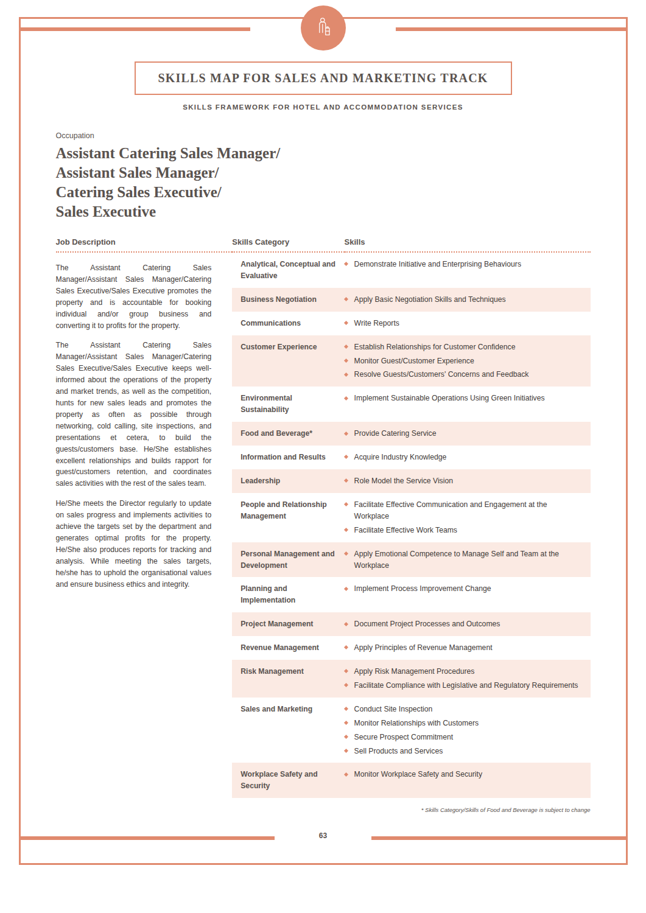SKILLS MAP FOR SALES AND MARKETING TRACK
Skills Framework for Hotel and Accommodation Services
Occupation
Assistant Catering Sales Manager/
Assistant Sales Manager/
Catering Sales Executive/
Sales Executive
| Job Description | Skills Category | Skills |
| --- | --- | --- |
| The Assistant Catering Sales Manager/Assistant Sales Manager/Catering Sales Executive/Sales Executive promotes the property and is accountable for booking individual and/or group business and converting it to profits for the property. The Assistant Catering Sales Manager/Assistant Sales Manager/Catering Sales Executive/Sales Executive keeps well-informed about the operations of the property and market trends, as well as the competition, hunts for new sales leads and promotes the property as often as possible through networking, cold calling, site inspections, and presentations et cetera, to build the guests/customers base. He/She establishes excellent relationships and builds rapport for guest/customers retention, and coordinates sales activities with the rest of the sales team. He/She meets the Director regularly to update on sales progress and implements activities to achieve the targets set by the department and generates optimal profits for the property. He/She also produces reports for tracking and analysis. While meeting the sales targets, he/she has to uphold the organisational values and ensure business ethics and integrity. | Analytical, Conceptual and Evaluative | Demonstrate Initiative and Enterprising Behaviours |
| Business Negotiation | Apply Basic Negotiation Skills and Techniques |
| Communications | Write Reports |
| Customer Experience | Establish Relationships for Customer Confidence Monitor Guest/Customer Experience Resolve Guests/Customers' Concerns and Feedback |
| Environmental Sustainability | Implement Sustainable Operations Using Green Initiatives |
| Food and Beverage* | Provide Catering Service |
| Information and Results | Acquire Industry Knowledge |
| Leadership | Role Model the Service Vision |
| People and Relationship Management | Facilitate Effective Communication and Engagement at the Workplace Facilitate Effective Work Teams |
| Personal Management and Development | Apply Emotional Competence to Manage Self and Team at the Workplace |
| Planning and Implementation | Implement Process Improvement Change |
| Project Management | Document Project Processes and Outcomes |
| Revenue Management | Apply Principles of Revenue Management |
| Risk Management | Apply Risk Management Procedures Facilitate Compliance with Legislative and Regulatory Requirements |
| Sales and Marketing | Conduct Site Inspection Monitor Relationships with Customers Secure Prospect Commitment Sell Products and Services |
| Workplace Safety and Security | Monitor Workplace Safety and Security |
* Skills Category/Skills of Food and Beverage is subject to change
63